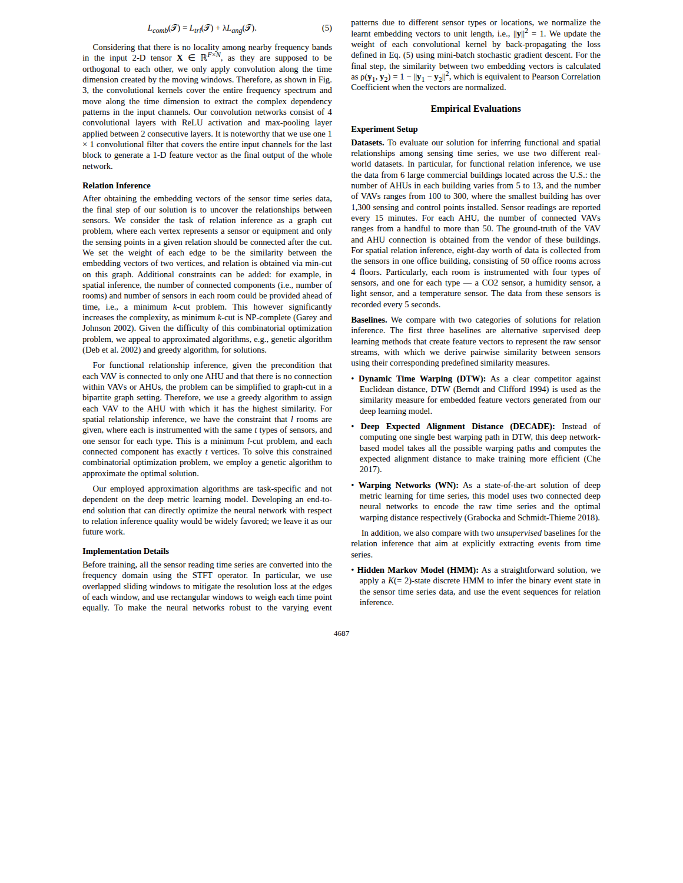(5) Lcomb(𝒯) = Ltri(𝒯) + λLang(𝒯).
Considering that there is no locality among nearby frequency bands in the input 2-D tensor X ∈ ℝF×N, as they are supposed to be orthogonal to each other, we only apply convolution along the time dimension created by the moving windows. Therefore, as shown in Fig. 3, the convolutional kernels cover the entire frequency spectrum and move along the time dimension to extract the complex dependency patterns in the input channels. Our convolution networks consist of 4 convolutional layers with ReLU activation and max-pooling layer applied between 2 consecutive layers. It is noteworthy that we use one 1 × 1 convolutional filter that covers the entire input channels for the last block to generate a 1-D feature vector as the final output of the whole network.
Relation Inference
After obtaining the embedding vectors of the sensor time series data, the final step of our solution is to uncover the relationships between sensors. We consider the task of relation inference as a graph cut problem, where each vertex represents a sensor or equipment and only the sensing points in a given relation should be connected after the cut. We set the weight of each edge to be the similarity between the embedding vectors of two vertices, and relation is obtained via min-cut on this graph. Additional constraints can be added: for example, in spatial inference, the number of connected components (i.e., number of rooms) and number of sensors in each room could be provided ahead of time, i.e., a minimum k-cut problem. This however significantly increases the complexity, as minimum k-cut is NP-complete (Garey and Johnson 2002). Given the difficulty of this combinatorial optimization problem, we appeal to approximated algorithms, e.g., genetic algorithm (Deb et al. 2002) and greedy algorithm, for solutions.
For functional relationship inference, given the precondition that each VAV is connected to only one AHU and that there is no connection within VAVs or AHUs, the problem can be simplified to graph-cut in a bipartite graph setting. Therefore, we use a greedy algorithm to assign each VAV to the AHU with which it has the highest similarity. For spatial relationship inference, we have the constraint that l rooms are given, where each is instrumented with the same t types of sensors, and one sensor for each type. This is a minimum l-cut problem, and each connected component has exactly t vertices. To solve this constrained combinatorial optimization problem, we employ a genetic algorithm to approximate the optimal solution.
Our employed approximation algorithms are task-specific and not dependent on the deep metric learning model. Developing an end-to-end solution that can directly optimize the neural network with respect to relation inference quality would be widely favored; we leave it as our future work.
Implementation Details
Before training, all the sensor reading time series are converted into the frequency domain using the STFT operator. In particular, we use overlapped sliding windows to mitigate the resolution loss at the edges of each window, and use rectangular windows to weigh each time point equally. To make the neural networks robust to the varying event patterns due to different sensor types or locations, we normalize the learnt embedding vectors to unit length, i.e., ||y||2 = 1. We update the weight of each convolutional kernel by back-propagating the loss defined in Eq. (5) using mini-batch stochastic gradient descent. For the final step, the similarity between two embedding vectors is calculated as ρ(y1, y2) = 1 − ||y1 − y2||2, which is equivalent to Pearson Correlation Coefficient when the vectors are normalized.
Empirical Evaluations
Experiment Setup
Datasets. To evaluate our solution for inferring functional and spatial relationships among sensing time series, we use two different real-world datasets. In particular, for functional relation inference, we use the data from 6 large commercial buildings located across the U.S.: the number of AHUs in each building varies from 5 to 13, and the number of VAVs ranges from 100 to 300, where the smallest building has over 1,300 sensing and control points installed. Sensor readings are reported every 15 minutes. For each AHU, the number of connected VAVs ranges from a handful to more than 50. The ground-truth of the VAV and AHU connection is obtained from the vendor of these buildings. For spatial relation inference, eight-day worth of data is collected from the sensors in one office building, consisting of 50 office rooms across 4 floors. Particularly, each room is instrumented with four types of sensors, and one for each type — a CO2 sensor, a humidity sensor, a light sensor, and a temperature sensor. The data from these sensors is recorded every 5 seconds.
Baselines. We compare with two categories of solutions for relation inference. The first three baselines are alternative supervised deep learning methods that create feature vectors to represent the raw sensor streams, with which we derive pairwise similarity between sensors using their corresponding predefined similarity measures.
Dynamic Time Warping (DTW): As a clear competitor against Euclidean distance, DTW (Berndt and Clifford 1994) is used as the similarity measure for embedded feature vectors generated from our deep learning model.
Deep Expected Alignment Distance (DECADE): Instead of computing one single best warping path in DTW, this deep network-based model takes all the possible warping paths and computes the expected alignment distance to make training more efficient (Che 2017).
Warping Networks (WN): As a state-of-the-art solution of deep metric learning for time series, this model uses two connected deep neural networks to encode the raw time series and the optimal warping distance respectively (Grabocka and Schmidt-Thieme 2018).
In addition, we also compare with two unsupervised baselines for the relation inference that aim at explicitly extracting events from time series.
Hidden Markov Model (HMM): As a straightforward solution, we apply a K(= 2)-state discrete HMM to infer the binary event state in the sensor time series data, and use the event sequences for relation inference.
4687